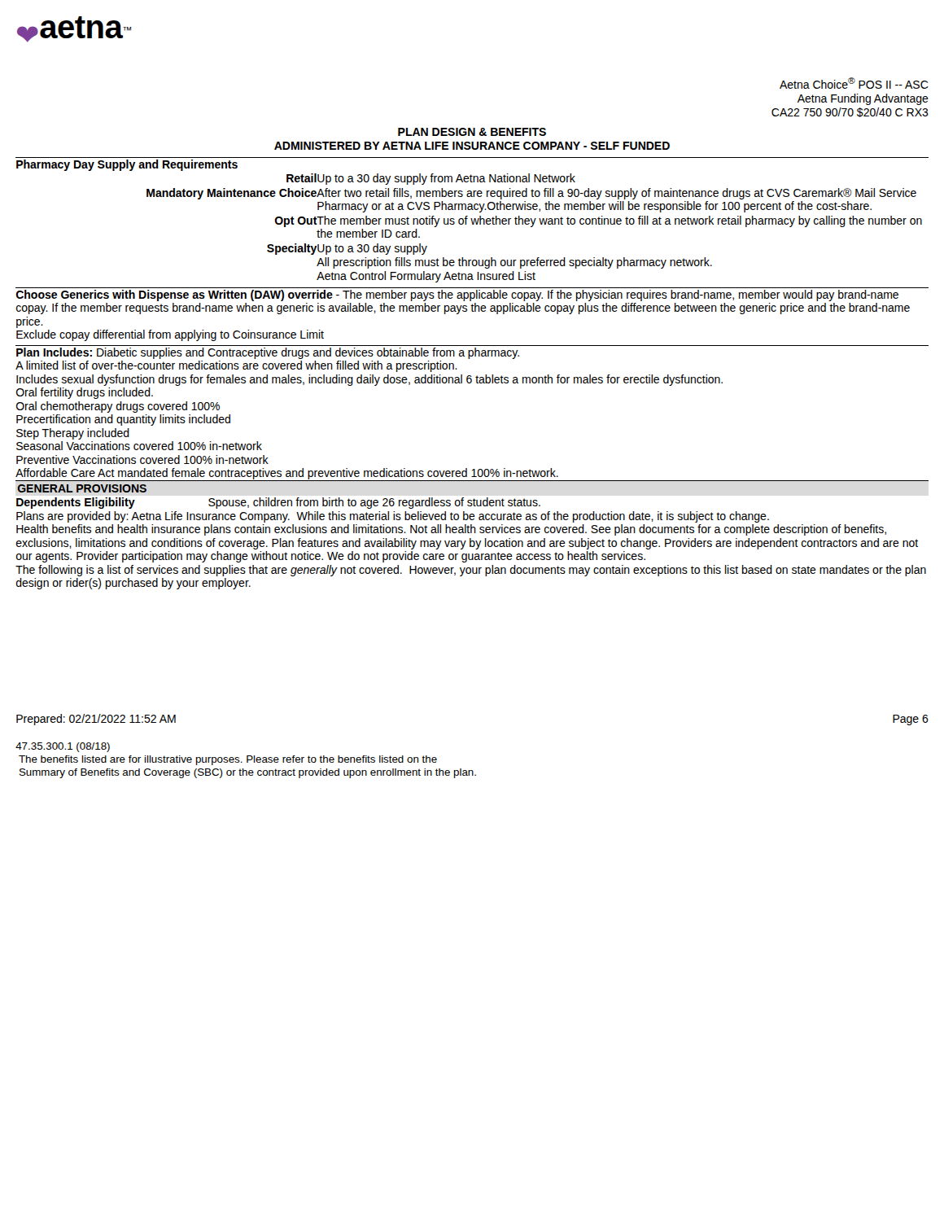❤aetna™
Aetna Choice® POS II -- ASC
Aetna Funding Advantage
CA22 750 90/70 $20/40 C RX3
PLAN DESIGN & BENEFITS
ADMINISTERED BY AETNA LIFE INSURANCE COMPANY - SELF FUNDED
| Pharmacy Day Supply and Requirements |
| Retail | Up to a 30 day supply from Aetna National Network |
| Mandatory Maintenance Choice | After two retail fills, members are required to fill a 90-day supply of maintenance drugs at CVS Caremark® Mail Service Pharmacy or at a CVS Pharmacy.Otherwise, the member will be responsible for 100 percent of the cost-share. |
| Opt Out | The member must notify us of whether they want to continue to fill at a network retail pharmacy by calling the number on the member ID card. |
| Specialty | Up to a 30 day supply All prescription fills must be through our preferred specialty pharmacy network. |
| | Aetna Control Formulary Aetna Insured List |
Choose Generics with Dispense as Written (DAW) override - The member pays the applicable copay. If the physician requires brand-name, member would pay brand-name copay. If the member requests brand-name when a generic is available, the member pays the applicable copay plus the difference between the generic price and the brand-name price.
Exclude copay differential from applying to Coinsurance Limit
Plan Includes: Diabetic supplies and Contraceptive drugs and devices obtainable from a pharmacy.
A limited list of over-the-counter medications are covered when filled with a prescription.
Includes sexual dysfunction drugs for females and males, including daily dose, additional 6 tablets a month for males for erectile dysfunction.
Oral fertility drugs included.
Oral chemotherapy drugs covered 100%
Precertification and quantity limits included
Step Therapy included
Seasonal Vaccinations covered 100% in-network
Preventive Vaccinations covered 100% in-network
Affordable Care Act mandated female contraceptives and preventive medications covered 100% in-network.
GENERAL PROVISIONS
Dependents Eligibility Spouse, children from birth to age 26 regardless of student status.
Plans are provided by: Aetna Life Insurance Company. While this material is believed to be accurate as of the production date, it is subject to change.
Health benefits and health insurance plans contain exclusions and limitations. Not all health services are covered. See plan documents for a complete description of benefits, exclusions, limitations and conditions of coverage. Plan features and availability may vary by location and are subject to change. Providers are independent contractors and are not our agents. Provider participation may change without notice. We do not provide care or guarantee access to health services.
The following is a list of services and supplies that are generally not covered. However, your plan documents may contain exceptions to this list based on state mandates or the plan design or rider(s) purchased by your employer.
Prepared: 02/21/2022 11:52 AM Page 6
47.35.300.1 (08/18)
The benefits listed are for illustrative purposes. Please refer to the benefits listed on the
Summary of Benefits and Coverage (SBC) or the contract provided upon enrollment in the plan.